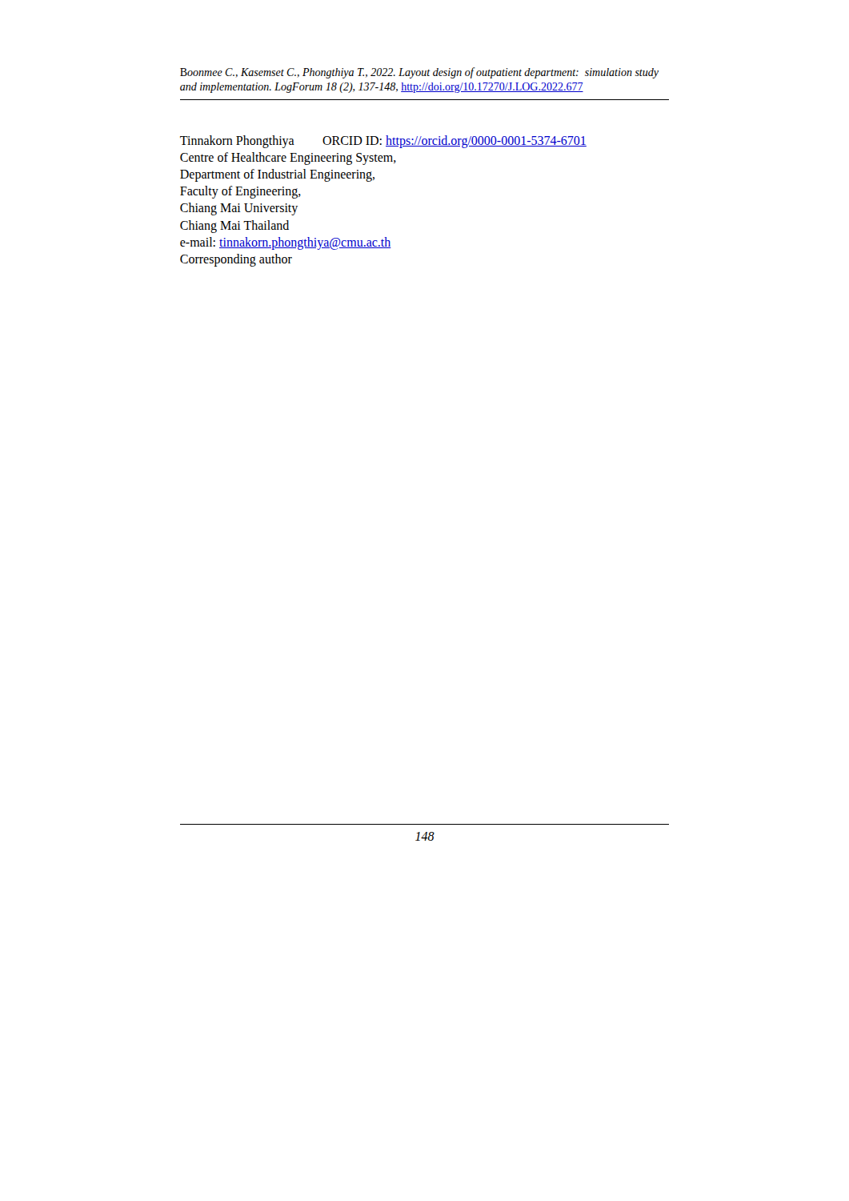Boonmee C., Kasemset C., Phongthiya T., 2022. Layout design of outpatient department: simulation study and implementation. LogForum 18 (2), 137-148, http://doi.org/10.17270/J.LOG.2022.677
Tinnakorn Phongthiya ORCID ID: https://orcid.org/0000-0001-5374-6701
Centre of Healthcare Engineering System,
Department of Industrial Engineering,
Faculty of Engineering,
Chiang Mai University
Chiang Mai Thailand
e-mail: tinnakorn.phongthiya@cmu.ac.th
Corresponding author
148